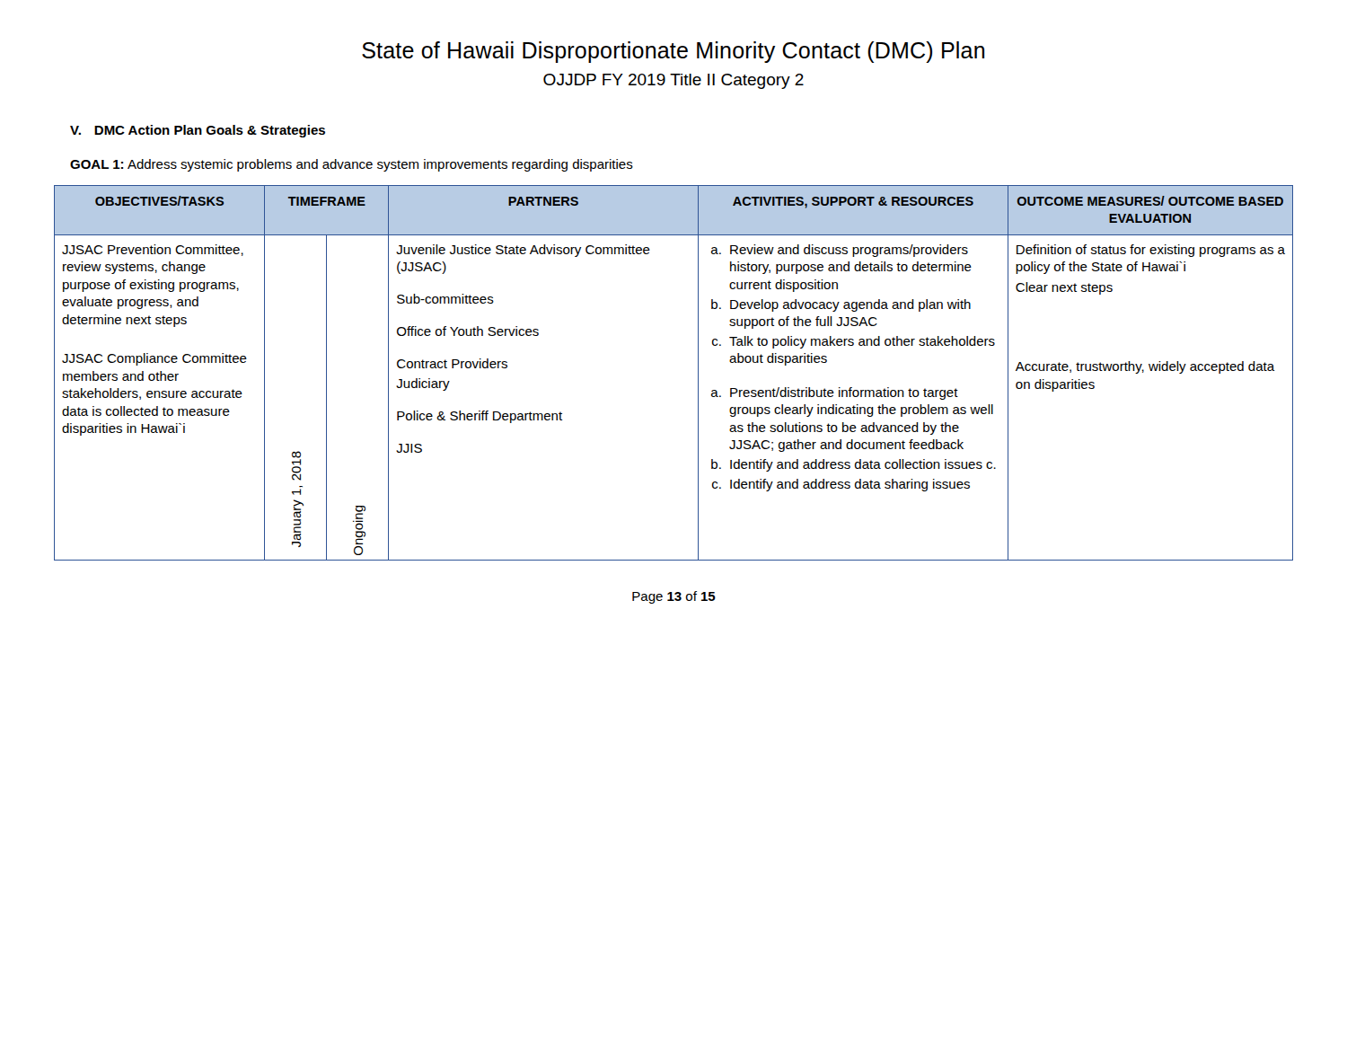State of Hawaii Disproportionate Minority Contact (DMC) Plan
OJJDP FY 2019 Title II Category 2
V. DMC Action Plan Goals & Strategies
GOAL 1: Address systemic problems and advance system improvements regarding disparities
| OBJECTIVES/TASKS | TIMEFRAME | PARTNERS | ACTIVITIES, SUPPORT & RESOURCES | OUTCOME MEASURES/ OUTCOME BASED EVALUATION |
| --- | --- | --- | --- | --- |
| JJSAC Prevention Committee, review systems, change purpose of existing programs, evaluate progress, and determine next steps JJSAC Compliance Committee members and other stakeholders, ensure accurate data is collected to measure disparities in Hawai`i | January 1, 2018 | Ongoing | Juvenile Justice State Advisory Committee (JJSAC) Sub-committees Office of Youth Services Contract Providers Judiciary Police & Sheriff Department JJIS | Review and discuss programs/providers history, purpose and details to determine current disposition Develop advocacy agenda and plan with support of the full JJSAC Talk to policy makers and other stakeholders about disparities Present/distribute information to target groups clearly indicating the problem as well as the solutions to be advanced by the JJSAC; gather and document feedback Identify and address data collection issues c. Identify and address data sharing issues | Definition of status for existing programs as a policy of the State of Hawai`i Clear next steps Accurate, trustworthy, widely accepted data on disparities |
Page 13 of 15